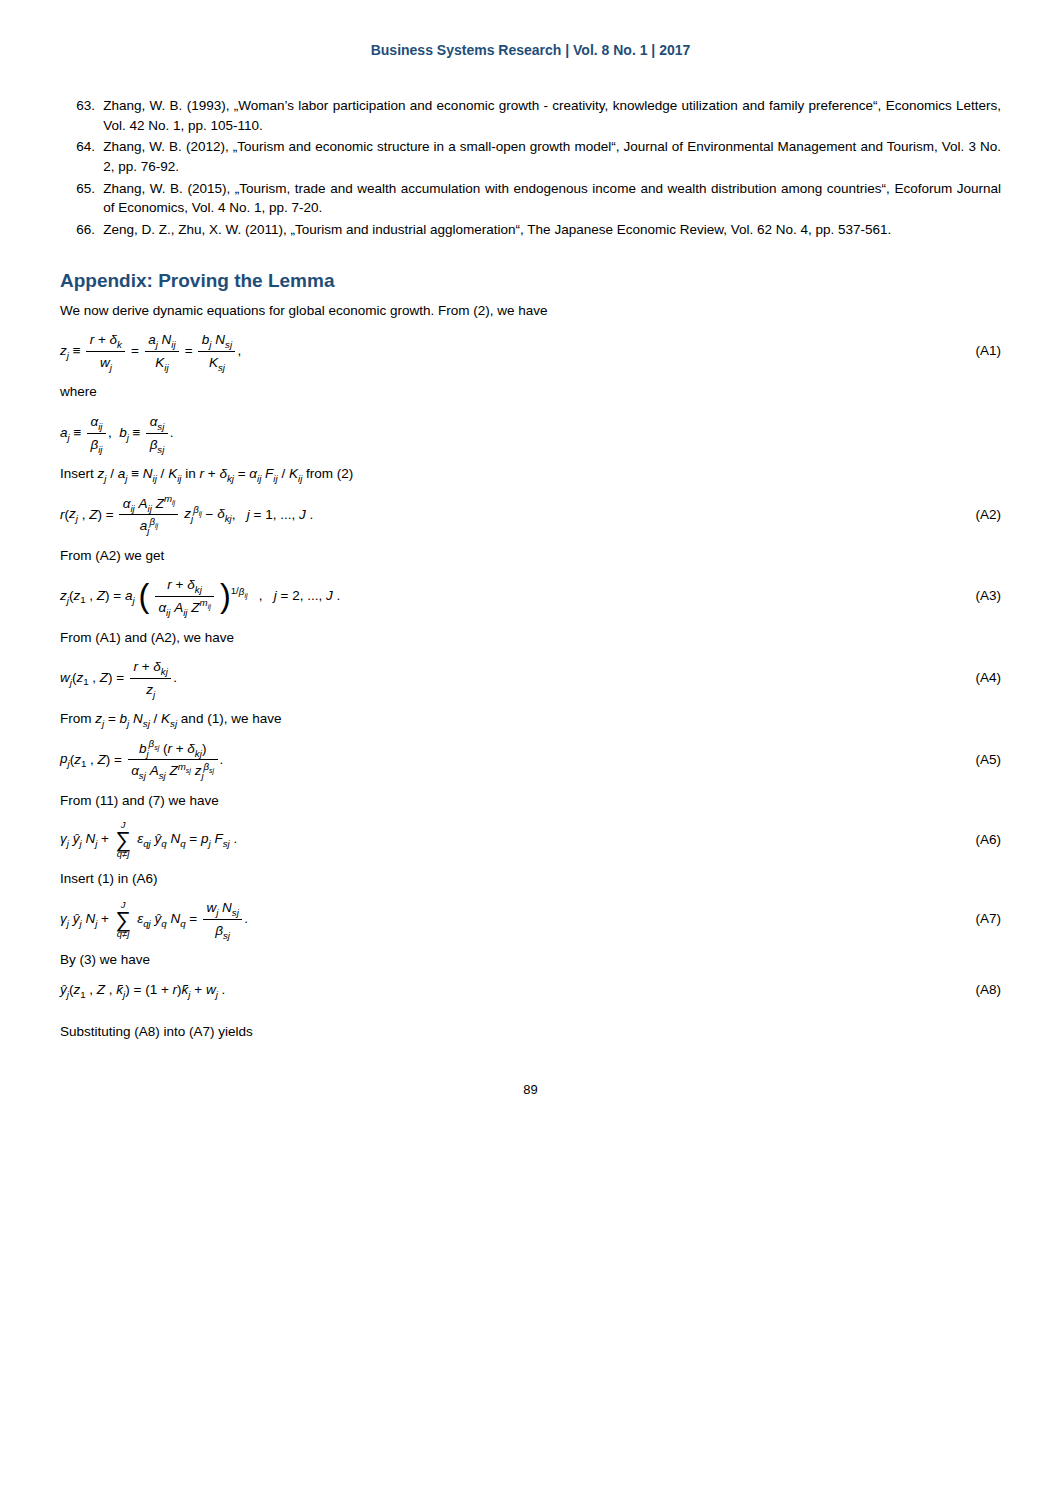Business Systems Research | Vol. 8 No. 1 | 2017
63. Zhang, W. B. (1993), „Woman’s labor participation and economic growth - creativity, knowledge utilization and family preference“, Economics Letters, Vol. 42 No. 1, pp. 105-110.
64. Zhang, W. B. (2012), „Tourism and economic structure in a small-open growth model“, Journal of Environmental Management and Tourism, Vol. 3 No. 2, pp. 76-92.
65. Zhang, W. B. (2015), „Tourism, trade and wealth accumulation with endogenous income and wealth distribution among countries“, Ecoforum Journal of Economics, Vol. 4 No. 1, pp. 7-20.
66. Zeng, D. Z., Zhu, X. W. (2011), „Tourism and industrial agglomeration“, The Japanese Economic Review, Vol. 62 No. 4, pp. 537-561.
Appendix: Proving the Lemma
We now derive dynamic equations for global economic growth. From (2), we have
zj ≡ r + δk wj = aj Nij Kij = bj Nsj Ksj, (A1)
where
aj ≡ αij βij, bj ≡ αsj βsj.
Insert zj / aj ≡ Nij / Kij in r + δkj = αij Fij / Kij from (2)
r(zj , Z) = αij Aij Zmij ajβij zjβij − δkj, j = 1, ..., J . (A2)
From (A2) we get
zj(z1 , Z) = aj ( r + δkj αij Aij Zmij )1/βij , j = 2, ..., J . (A3)
From (A1) and (A2), we have
wj(z1 , Z) = r + δkj zj. (A4)
From zj = bj Nsj / Ksj and (1), we have
pj(z1 , Z) = bjβsj (r + δkj) αsj Asj Zmsj zjβsj . (A5)
From (11) and (7) we have
γj ŷj Nj + J ∑ q≠j εqj ŷq Nq = pj Fsj . (A6)
Insert (1) in (A6)
γj ŷj Nj + J ∑ q≠j εqj ŷq Nq = wj Nsj βsj. (A7)
By (3) we have
ŷj(z1 , Z , k̄j) = (1 + r)k̄j + wj . (A8)
Substituting (A8) into (A7) yields
89